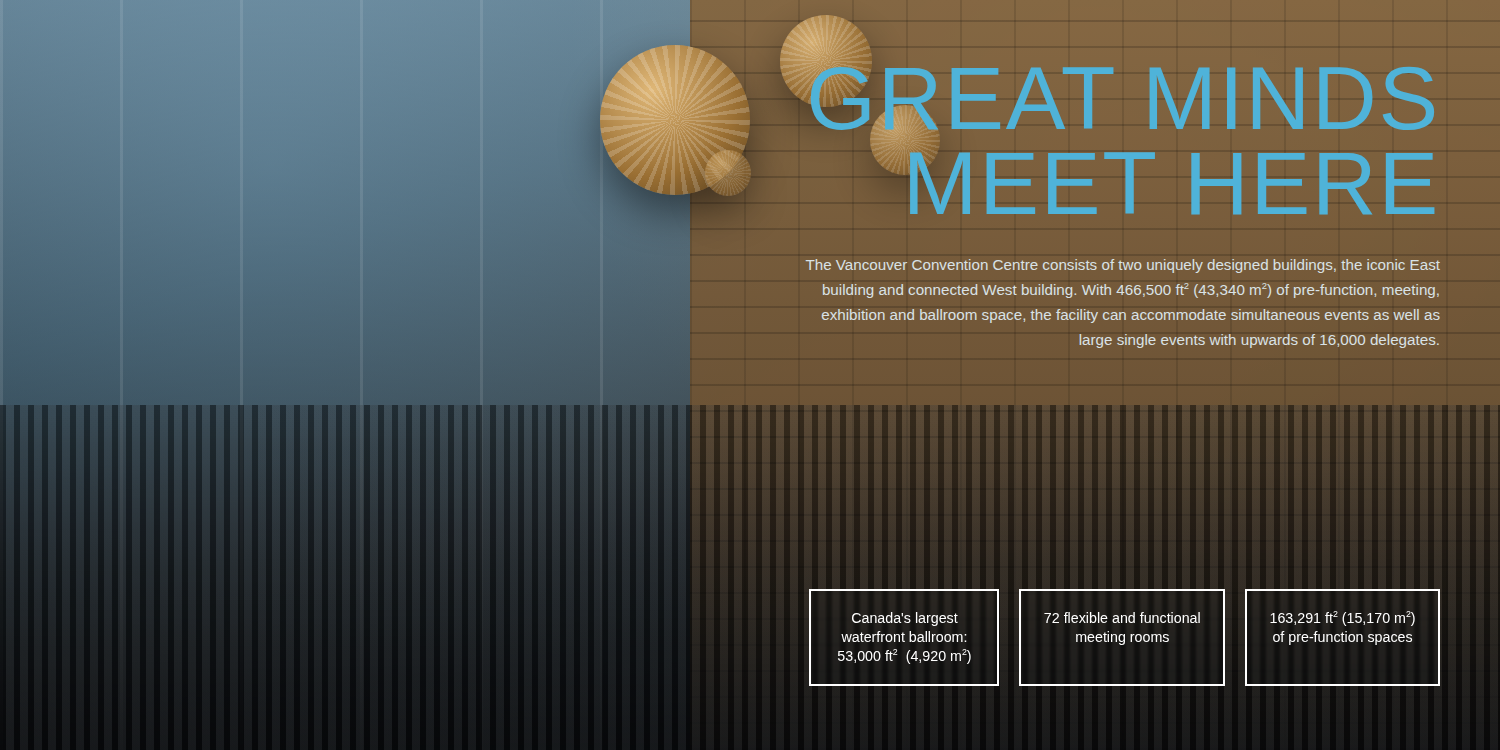Great Minds Meet Here
The Vancouver Convention Centre consists of two uniquely designed buildings, the iconic East building and connected West building. With 466,500 ft2 (43,340 m2) of pre-function, meeting, exhibition and ballroom space, the facility can accommodate simultaneous events as well as large single events with upwards of 16,000 delegates.
Canada's largest
waterfront ballroom: 53,000 ft2 (4,920 m2)
72 flexible and functional
meeting rooms
163,291 ft2 (15,170 m2) of pre-function spaces